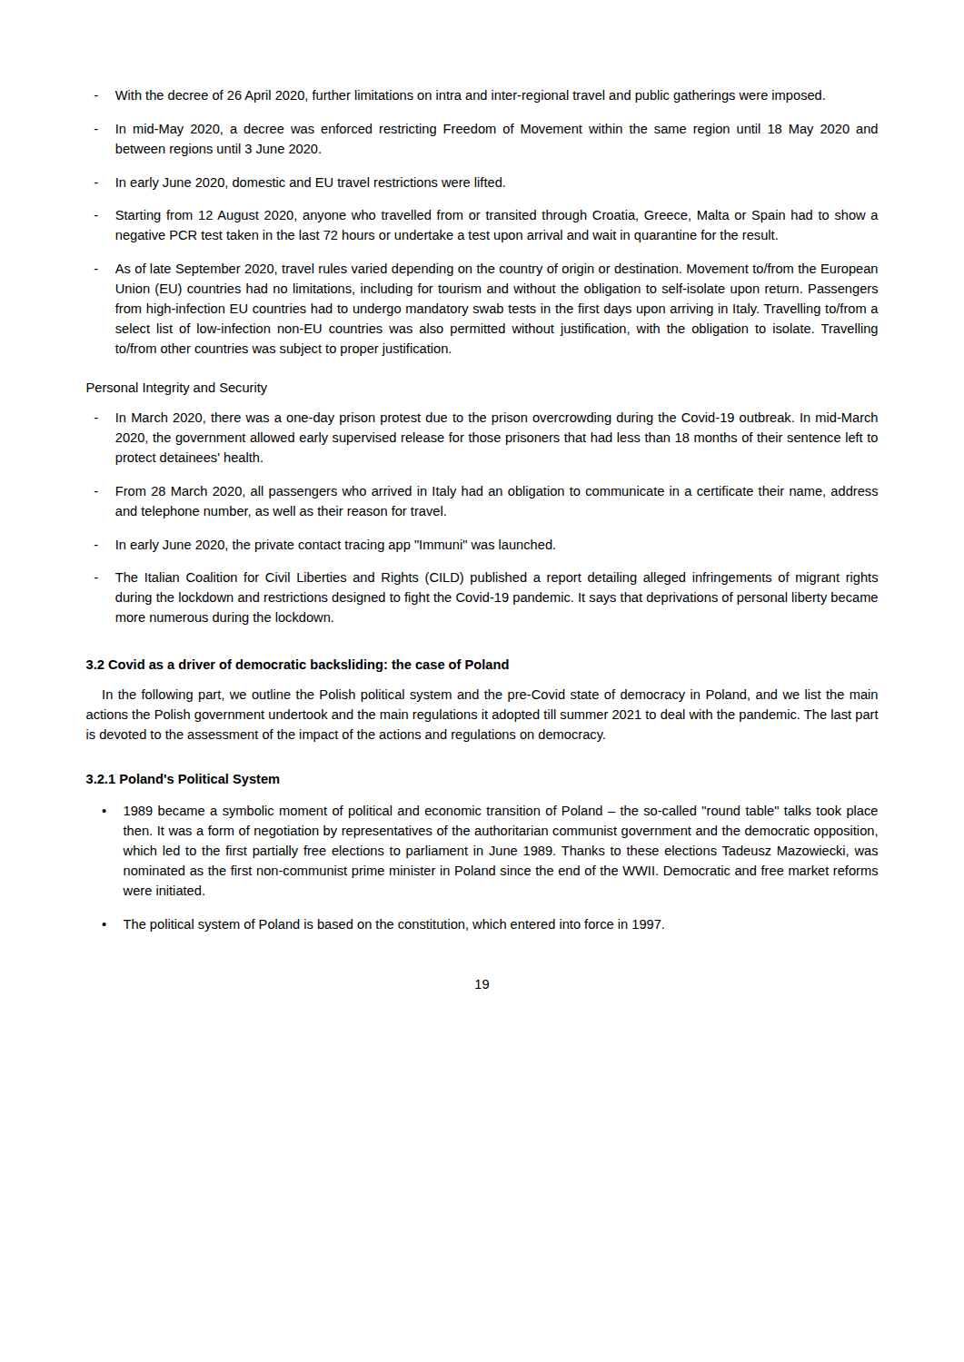With the decree of 26 April 2020, further limitations on intra and inter-regional travel and public gatherings were imposed.
In mid-May 2020, a decree was enforced restricting Freedom of Movement within the same region until 18 May 2020 and between regions until 3 June 2020.
In early June 2020, domestic and EU travel restrictions were lifted.
Starting from 12 August 2020, anyone who travelled from or transited through Croatia, Greece, Malta or Spain had to show a negative PCR test taken in the last 72 hours or undertake a test upon arrival and wait in quarantine for the result.
As of late September 2020, travel rules varied depending on the country of origin or destination. Movement to/from the European Union (EU) countries had no limitations, including for tourism and without the obligation to self-isolate upon return. Passengers from high-infection EU countries had to undergo mandatory swab tests in the first days upon arriving in Italy. Travelling to/from a select list of low-infection non-EU countries was also permitted without justification, with the obligation to isolate. Travelling to/from other countries was subject to proper justification.
Personal Integrity and Security
In March 2020, there was a one-day prison protest due to the prison overcrowding during the Covid-19 outbreak. In mid-March 2020, the government allowed early supervised release for those prisoners that had less than 18 months of their sentence left to protect detainees' health.
From 28 March 2020, all passengers who arrived in Italy had an obligation to communicate in a certificate their name, address and telephone number, as well as their reason for travel.
In early June 2020, the private contact tracing app "Immuni" was launched.
The Italian Coalition for Civil Liberties and Rights (CILD) published a report detailing alleged infringements of migrant rights during the lockdown and restrictions designed to fight the Covid-19 pandemic. It says that deprivations of personal liberty became more numerous during the lockdown.
3.2 Covid as a driver of democratic backsliding: the case of Poland
In the following part, we outline the Polish political system and the pre-Covid state of democracy in Poland, and we list the main actions the Polish government undertook and the main regulations it adopted till summer 2021 to deal with the pandemic. The last part is devoted to the assessment of the impact of the actions and regulations on democracy.
3.2.1 Poland's Political System
1989 became a symbolic moment of political and economic transition of Poland – the so-called "round table" talks took place then. It was a form of negotiation by representatives of the authoritarian communist government and the democratic opposition, which led to the first partially free elections to parliament in June 1989. Thanks to these elections Tadeusz Mazowiecki, was nominated as the first non-communist prime minister in Poland since the end of the WWII. Democratic and free market reforms were initiated.
The political system of Poland is based on the constitution, which entered into force in 1997.
19